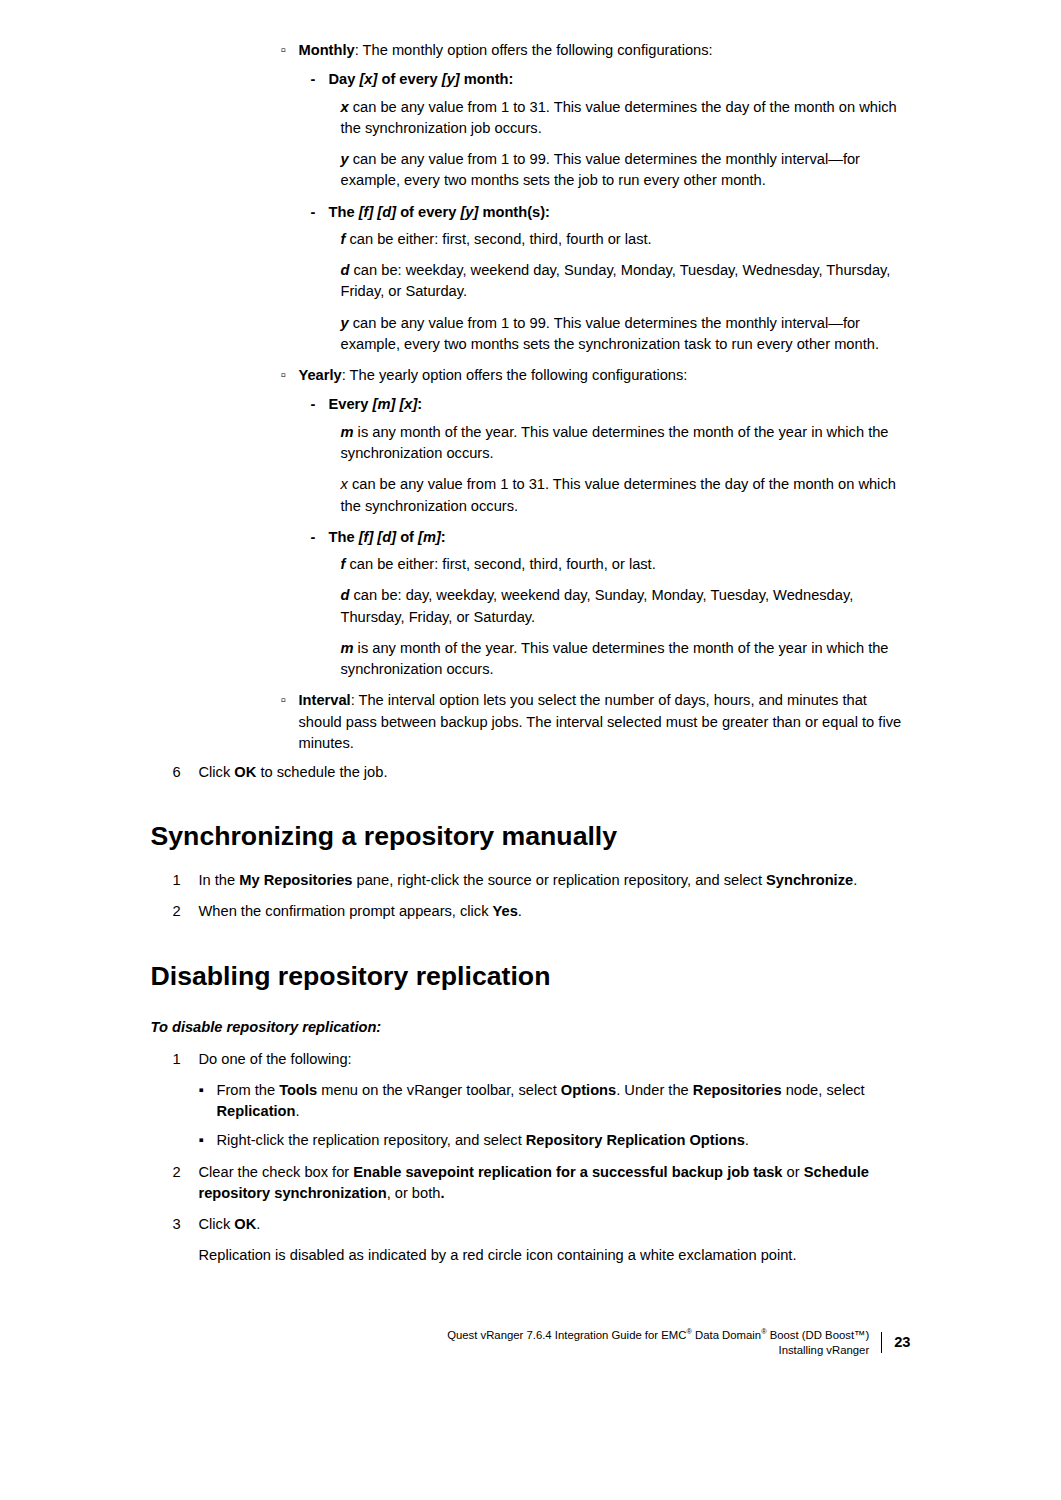Monthly: The monthly option offers the following configurations:
Day [x] of every [y] month:
x can be any value from 1 to 31. This value determines the day of the month on which the synchronization job occurs.
y can be any value from 1 to 99. This value determines the monthly interval—for example, every two months sets the job to run every other month.
The [f] [d] of every [y] month(s):
f can be either: first, second, third, fourth or last.
d can be: weekday, weekend day, Sunday, Monday, Tuesday, Wednesday, Thursday, Friday, or Saturday.
y can be any value from 1 to 99. This value determines the monthly interval—for example, every two months sets the synchronization task to run every other month.
Yearly: The yearly option offers the following configurations:
Every [m] [x]:
m is any month of the year. This value determines the month of the year in which the synchronization occurs.
x can be any value from 1 to 31. This value determines the day of the month on which the synchronization occurs.
The [f] [d] of [m]:
f can be either: first, second, third, fourth, or last.
d can be: day, weekday, weekend day, Sunday, Monday, Tuesday, Wednesday, Thursday, Friday, or Saturday.
m is any month of the year. This value determines the month of the year in which the synchronization occurs.
Interval: The interval option lets you select the number of days, hours, and minutes that should pass between backup jobs. The interval selected must be greater than or equal to five minutes.
Click OK to schedule the job.
Synchronizing a repository manually
In the My Repositories pane, right-click the source or replication repository, and select Synchronize.
When the confirmation prompt appears, click Yes.
Disabling repository replication
To disable repository replication:
Do one of the following:
From the Tools menu on the vRanger toolbar, select Options. Under the Repositories node, select Replication.
Right-click the replication repository, and select Repository Replication Options.
Clear the check box for Enable savepoint replication for a successful backup job task or Schedule repository synchronization, or both.
Click OK.
Replication is disabled as indicated by a red circle icon containing a white exclamation point.
Quest vRanger 7.6.4 Integration Guide for EMC® Data Domain® Boost (DD Boost™)
Installing vRanger
23